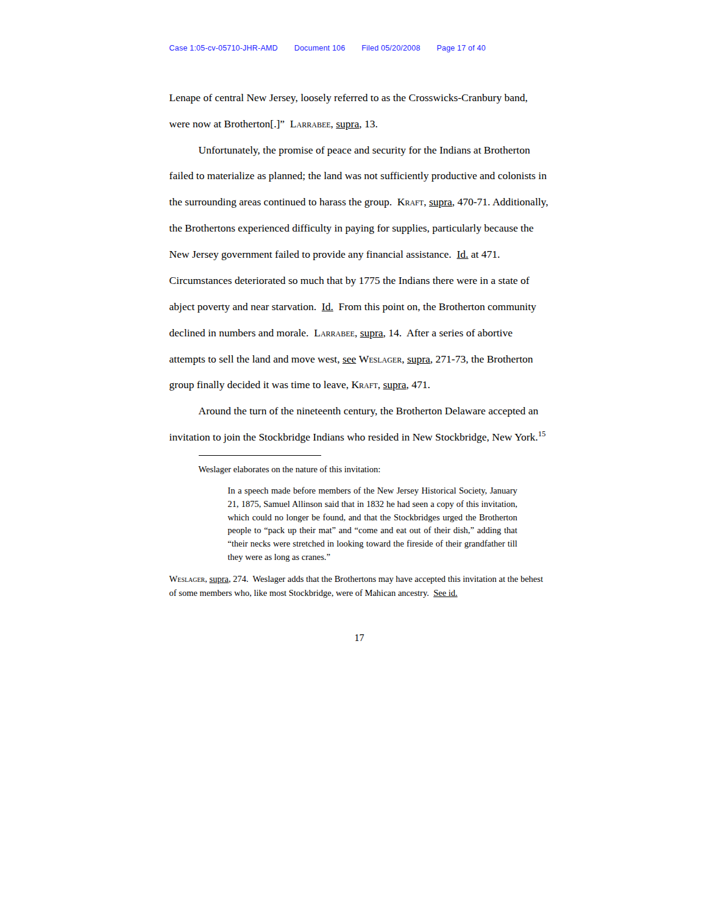Case 1:05-cv-05710-JHR-AMD Document 106 Filed 05/20/2008 Page 17 of 40
Lenape of central New Jersey, loosely referred to as the Crosswicks-Cranbury band, were now at Brotherton[.]” Larrabee, supra, 13.
Unfortunately, the promise of peace and security for the Indians at Brotherton failed to materialize as planned; the land was not sufficiently productive and colonists in the surrounding areas continued to harass the group. Kraft, supra, 470-71. Additionally, the Brothertons experienced difficulty in paying for supplies, particularly because the New Jersey government failed to provide any financial assistance. Id. at 471. Circumstances deteriorated so much that by 1775 the Indians there were in a state of abject poverty and near starvation. Id. From this point on, the Brotherton community declined in numbers and morale. Larrabee, supra, 14. After a series of abortive attempts to sell the land and move west, see Weslager, supra, 271-73, the Brotherton group finally decided it was time to leave, Kraft, supra, 471.
Around the turn of the nineteenth century, the Brotherton Delaware accepted an invitation to join the Stockbridge Indians who resided in New Stockbridge, New York.15
Weslager elaborates on the nature of this invitation:
In a speech made before members of the New Jersey Historical Society, January 21, 1875, Samuel Allinson said that in 1832 he had seen a copy of this invitation, which could no longer be found, and that the Stockbridges urged the Brotherton people to “pack up their mat” and “come and eat out of their dish,” adding that “their necks were stretched in looking toward the fireside of their grandfather till they were as long as cranes.”
Weslager, supra, 274. Weslager adds that the Brothertons may have accepted this invitation at the behest of some members who, like most Stockbridge, were of Mahican ancestry. See id.
17